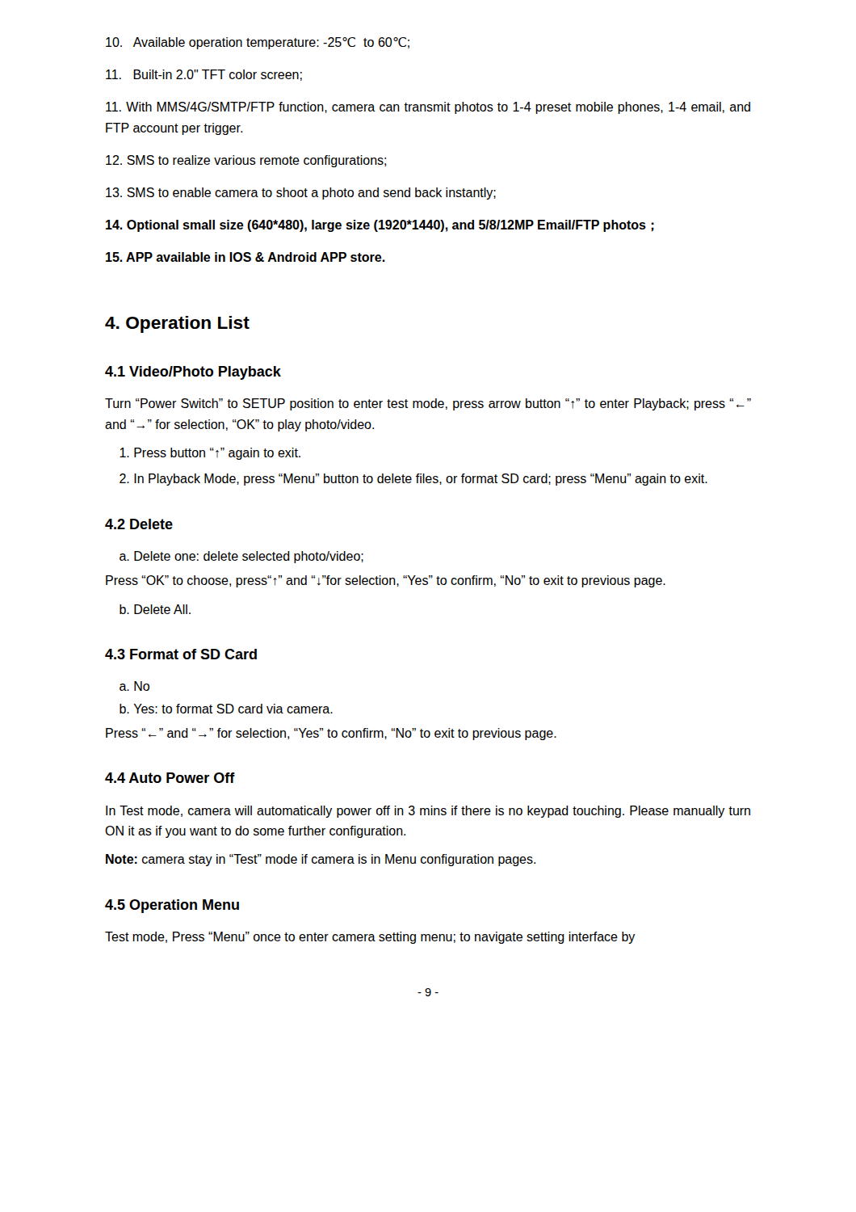10. Available operation temperature: -25℃ to 60℃;
11. Built-in 2.0" TFT color screen;
11. With MMS/4G/SMTP/FTP function, camera can transmit photos to 1-4 preset mobile phones, 1-4 email, and FTP account per trigger.
12. SMS to realize various remote configurations;
13. SMS to enable camera to shoot a photo and send back instantly;
14. Optional small size (640*480), large size (1920*1440), and 5/8/12MP Email/FTP photos；
15. APP available in IOS & Android APP store.
4. Operation List
4.1 Video/Photo Playback
Turn “Power Switch” to SETUP position to enter test mode, press arrow button “↑” to enter Playback; press “←” and “→” for selection, “OK” to play photo/video.
Press button “↑” again to exit.
In Playback Mode, press “Menu” button to delete files, or format SD card; press “Menu” again to exit.
4.2 Delete
Delete one: delete selected photo/video;
Press “OK” to choose, press“↑” and “↓”for selection, “Yes” to confirm, “No” to exit to previous page.
Delete All.
4.3 Format of SD Card
No
Yes: to format SD card via camera.
Press “←” and “→” for selection, “Yes” to confirm, “No” to exit to previous page.
4.4 Auto Power Off
In Test mode, camera will automatically power off in 3 mins if there is no keypad touching. Please manually turn ON it as if you want to do some further configuration.
Note: camera stay in “Test” mode if camera is in Menu configuration pages.
4.5 Operation Menu
Test mode, Press “Menu” once to enter camera setting menu; to navigate setting interface by
- 9 -